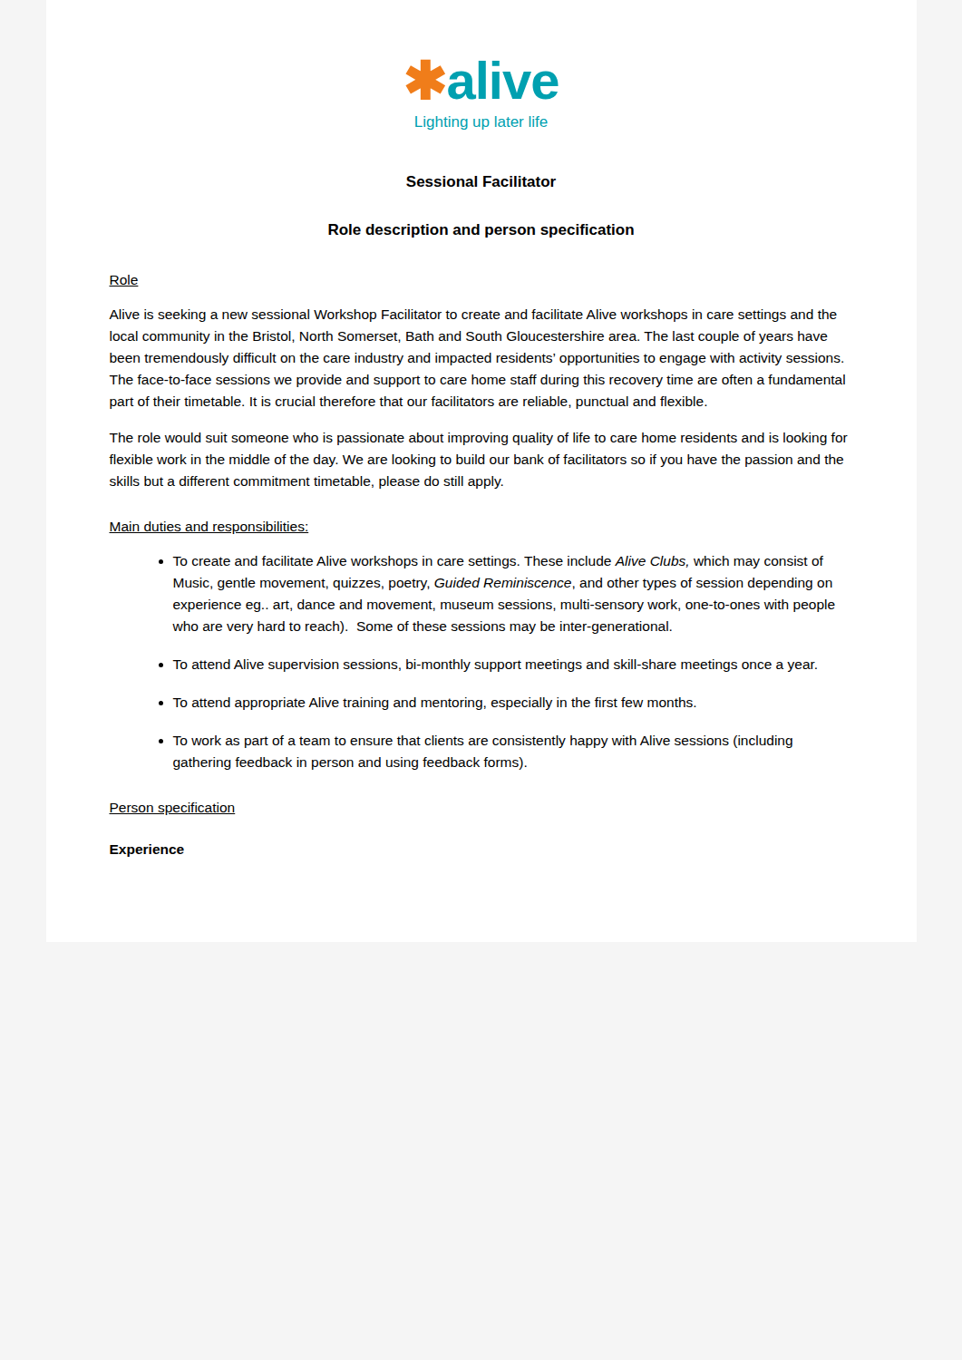✱alive
Lighting up later life
Sessional Facilitator
Role description and person specification
Role
Alive is seeking a new sessional Workshop Facilitator to create and facilitate Alive workshops in care settings and the local community in the Bristol, North Somerset, Bath and South Gloucestershire area. The last couple of years have been tremendously difficult on the care industry and impacted residents’ opportunities to engage with activity sessions. The face-to-face sessions we provide and support to care home staff during this recovery time are often a fundamental part of their timetable. It is crucial therefore that our facilitators are reliable, punctual and flexible.
The role would suit someone who is passionate about improving quality of life to care home residents and is looking for flexible work in the middle of the day. We are looking to build our bank of facilitators so if you have the passion and the skills but a different commitment timetable, please do still apply.
Main duties and responsibilities:
To create and facilitate Alive workshops in care settings. These include Alive Clubs, which may consist of Music, gentle movement, quizzes, poetry, Guided Reminiscence, and other types of session depending on experience eg.. art, dance and movement, museum sessions, multi-sensory work, one-to-ones with people who are very hard to reach). Some of these sessions may be inter-generational.
To attend Alive supervision sessions, bi-monthly support meetings and skill-share meetings once a year.
To attend appropriate Alive training and mentoring, especially in the first few months.
To work as part of a team to ensure that clients are consistently happy with Alive sessions (including gathering feedback in person and using feedback forms).
Person specification
Experience